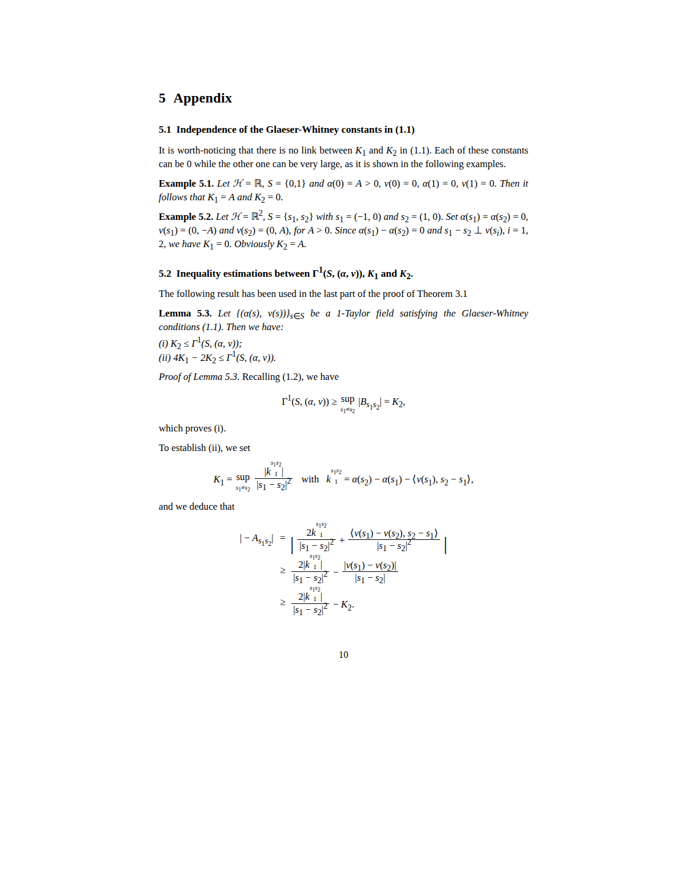5 Appendix
5.1 Independence of the Glaeser-Whitney constants in (1.1)
It is worth-noticing that there is no link between K1 and K2 in (1.1). Each of these constants can be 0 while the other one can be very large, as it is shown in the following examples.
Example 5.1. Let ℋ = ℝ, S = {0,1} and α(0) = A > 0, v(0) = 0, α(1) = 0, v(1) = 0. Then it follows that K1 = A and K2 = 0.
Example 5.2. Let ℋ = ℝ2, S = {s1, s2} with s1 = (−1, 0) and s2 = (1, 0). Set α(s1) = α(s2) = 0, v(s1) = (0, −A) and v(s2) = (0, A), for A > 0. Since α(s1) − α(s2) = 0 and s1 − s2 ⊥ v(si), i = 1, 2, we have K1 = 0. Obviously K2 = A.
5.2 Inequality estimations between Γ1(S, (α, v)), K1 and K2.
The following result has been used in the last part of the proof of Theorem 3.1
Lemma 5.3. Let {(α(s), v(s))}s∈S be a 1-Taylor field satisfying the Glaeser-Whitney conditions (1.1). Then we have:
(i) K2 ≤ Γ1(S, (α, v));
(ii) 4K1 − 2K2 ≤ Γ1(S, (α, v)).
Proof of Lemma 5.3. Recalling (1.2), we have
Γ1(S, (α, v)) ≥ sup s1≠s2 |Bs1s2| = K2,
which proves (i).
To establish (ii), we set
K1 = sup s1≠s2 |ks1s21||s1 − s2|2 with ks1s21 = α(s2) − α(s1) − ⟨v(s1), s2 − s1⟩,
and we deduce that
| / − A s 1 s 2 / | = | / 2 k s 1 s 2 1 / s 1 − s 2 / 2 + ⟨ v ( s 1 ) − v ( s 2 ), s 2 − s 1 ⟩ / s 1 − s 2 / 2 / |
| | ≥ | 2/ k s 1 s 2 1 / / s 1 − s 2 / 2 − / v ( s 1 ) − v ( s 2 )/ / s 1 − s 2 / |
| | ≥ | 2/ k s 1 s 2 1 / / s 1 − s 2 / 2 − K 2 . |
10